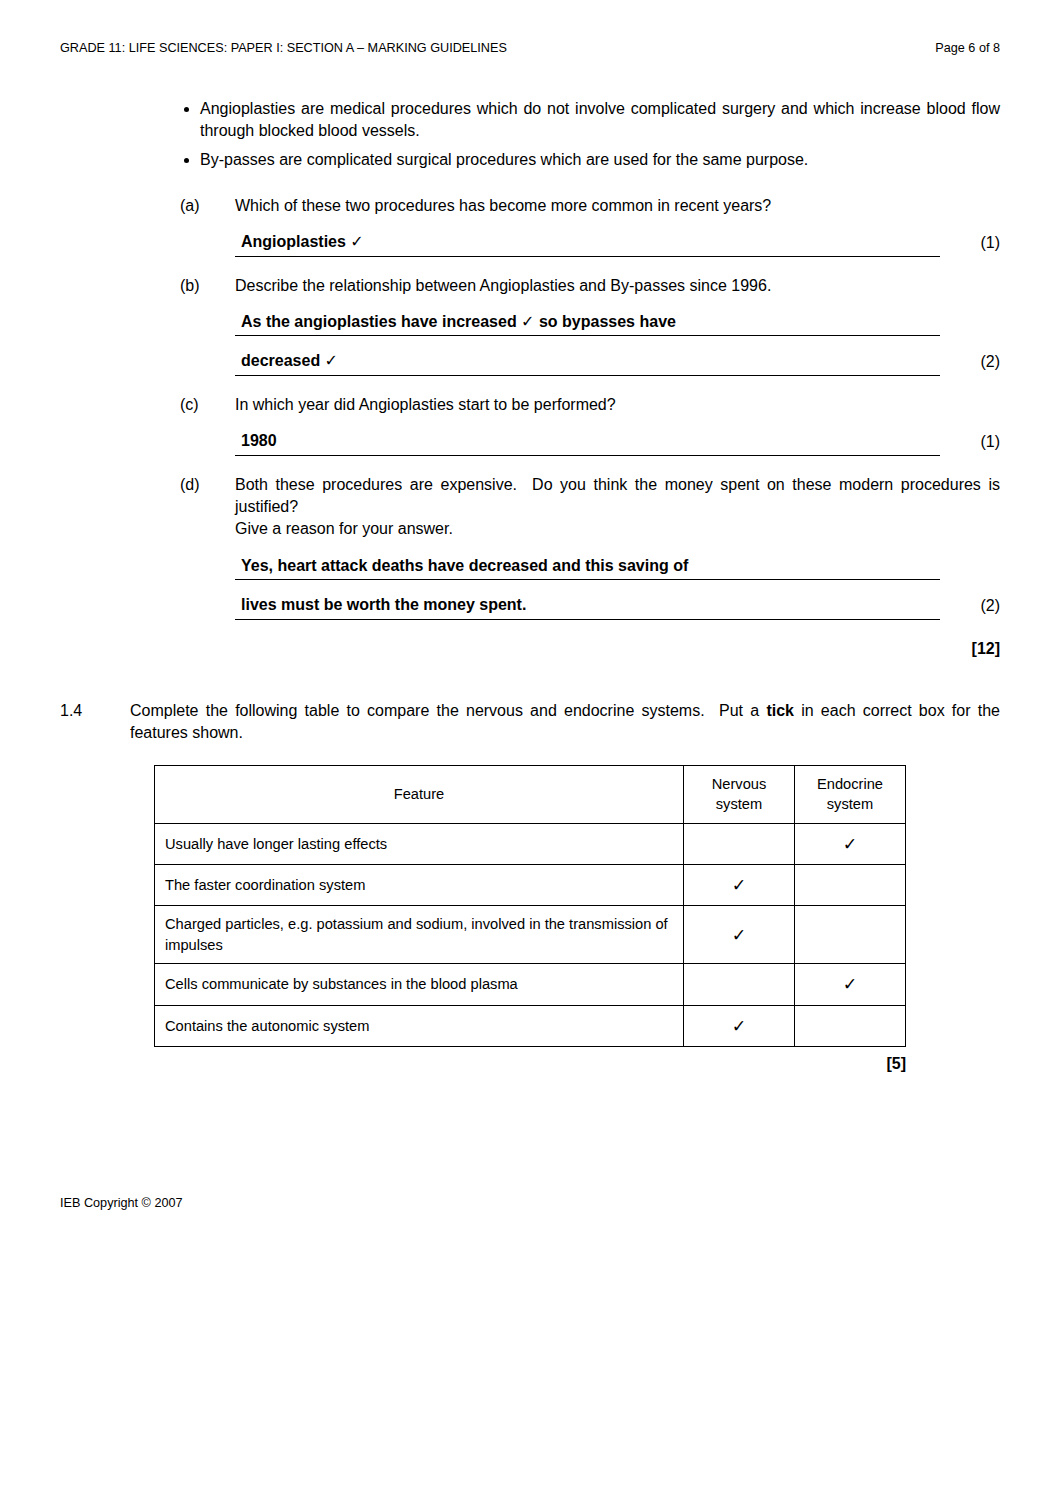GRADE 11: LIFE SCIENCES: PAPER I: SECTION A – MARKING GUIDELINES
Page 6 of 8
Angioplasties are medical procedures which do not involve complicated surgery and which increase blood flow through blocked blood vessels.
By-passes are complicated surgical procedures which are used for the same purpose.
(a)
Which of these two procedures has become more common in recent years?
Angioplasties ✓
(1)
(b)
Describe the relationship between Angioplasties and By-passes since 1996.
As the angioplasties have increased ✓ so bypasses have
decreased ✓
(2)
(c)
In which year did Angioplasties start to be performed?
1980
(1)
(d)
Both these procedures are expensive. Do you think the money spent on these modern procedures is justified?
Give a reason for your answer.
Yes, heart attack deaths have decreased and this saving of
lives must be worth the money spent.
(2)
[12]
1.4
Complete the following table to compare the nervous and endocrine systems. Put a tick in each correct box for the features shown.
| Feature | Nervous system | Endocrine system |
| --- | --- | --- |
| Usually have longer lasting effects | | ✓ |
| The faster coordination system | ✓ | |
| Charged particles, e.g. potassium and sodium, involved in the transmission of impulses | ✓ | |
| Cells communicate by substances in the blood plasma | | ✓ |
| Contains the autonomic system | ✓ | |
[5]
IEB Copyright © 2007